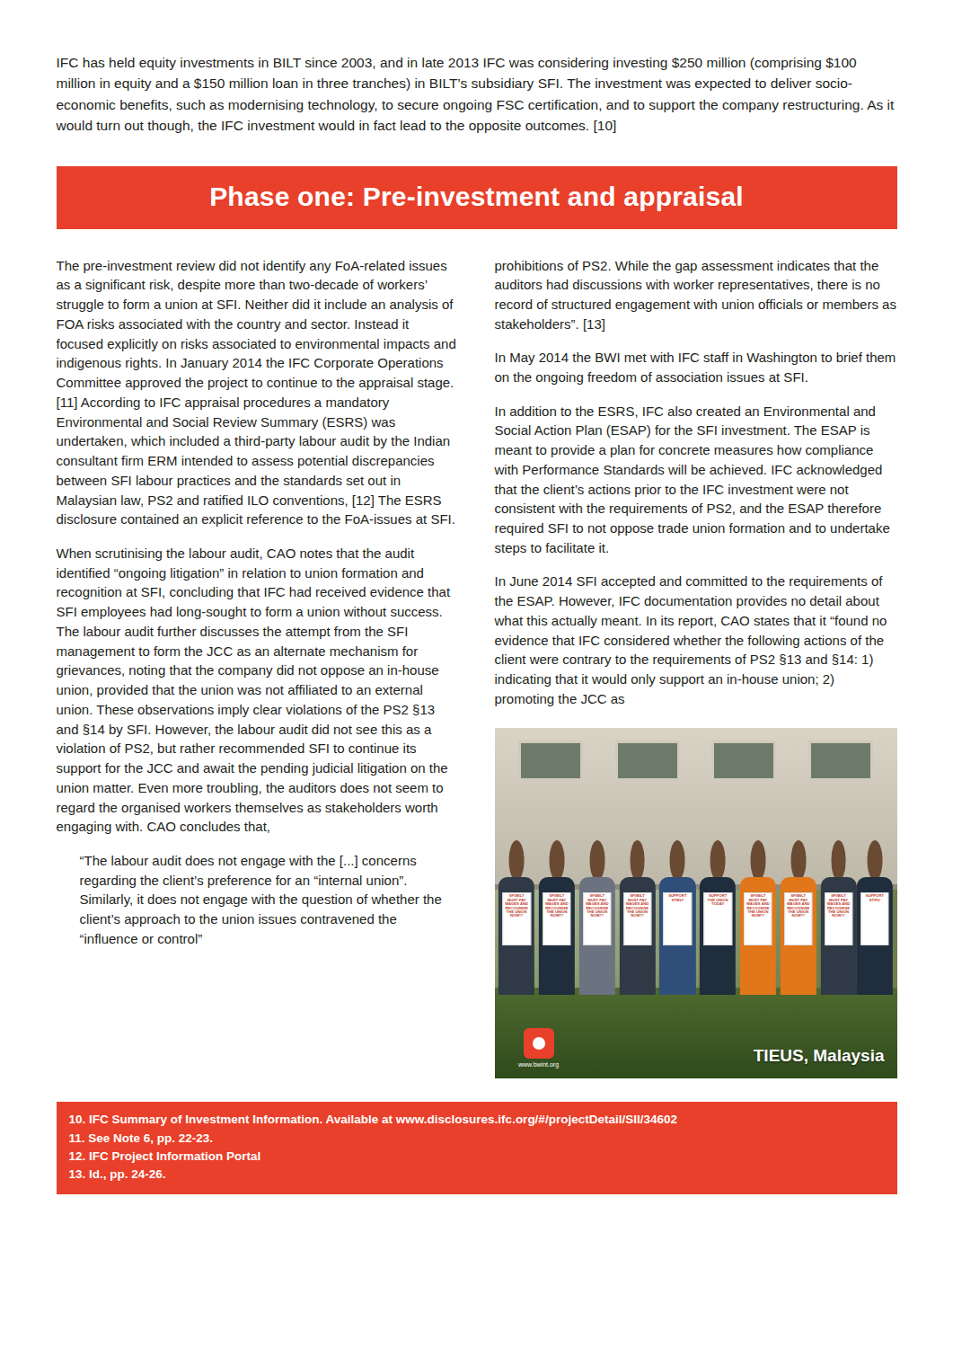IFC has held equity investments in BILT since 2003, and in late 2013 IFC was considering investing $250 million (comprising $100 million in equity and a $150 million loan in three tranches) in BILT’s subsidiary SFI. The investment was expected to deliver socio-economic benefits, such as modernising technology, to secure ongoing FSC certification, and to support the company restructuring. As it would turn out though, the IFC investment would in fact lead to the opposite outcomes. [10]
Phase one: Pre-investment and appraisal
The pre-investment review did not identify any FoA-related issues as a significant risk, despite more than two-decade of workers’ struggle to form a union at SFI. Neither did it include an analysis of FOA risks associated with the country and sector. Instead it focused explicitly on risks associated to environmental impacts and indigenous rights. In January 2014 the IFC Corporate Operations Committee approved the project to continue to the appraisal stage.[11] According to IFC appraisal procedures a mandatory Environmental and Social Review Summary (ESRS) was undertaken, which included a third-party labour audit by the Indian consultant firm ERM intended to assess potential discrepancies between SFI labour practices and the standards set out in Malaysian law, PS2 and ratified ILO conventions, [12] The ESRS disclosure contained an explicit reference to the FoA-issues at SFI.
When scrutinising the labour audit, CAO notes that the audit identified “ongoing litigation” in relation to union formation and recognition at SFI, concluding that IFC had received evidence that SFI employees had long-sought to form a union without success. The labour audit further discusses the attempt from the SFI management to form the JCC as an alternate mechanism for grievances, noting that the company did not oppose an in-house union, provided that the union was not affiliated to an external union. These observations imply clear violations of the PS2 §13 and §14 by SFI. However, the labour audit did not see this as a violation of PS2, but rather recommended SFI to continue its support for the JCC and await the pending judicial litigation on the union matter. Even more troubling, the auditors does not seem to regard the organised workers themselves as stakeholders worth engaging with. CAO concludes that,
“The labour audit does not engage with the [...] concerns regarding the client’s preference for an “internal union”. Similarly, it does not engage with the question of whether the client’s approach to the union issues contravened the “influence or control”
prohibitions of PS2. While the gap assessment indicates that the auditors had discussions with worker representatives, there is no record of structured engagement with union officials or members as stakeholders”. [13]
In May 2014 the BWI met with IFC staff in Washington to brief them on the ongoing freedom of association issues at SFI.
In addition to the ESRS, IFC also created an Environmental and Social Action Plan (ESAP) for the SFI investment. The ESAP is meant to provide a plan for concrete measures how compliance with Performance Standards will be achieved. IFC acknowledged that the client’s actions prior to the IFC investment were not consistent with the requirements of PS2, and the ESAP therefore required SFI to not oppose trade union formation and to undertake steps to facilitate it.
In June 2014 SFI accepted and committed to the requirements of the ESAP. However, IFC documentation provides no detail about what this actually meant. In its report, CAO states that it “found no evidence that IFC considered whether the following actions of the client were contrary to the requirements of PS2 §13 and §14: 1) indicating that it would only support an in-house union; 2) promoting the JCC as
SFI/BILT MUST PAY WAGES AND RECOGNISE THE UNION NOW!!!
SFI/BILT MUST PAY WAGES AND RECOGNISE THE UNION NOW!!!
SFI/BILT MUST PAY WAGES AND RECOGNISE THE UNION NOW!!!
SFI/BILT MUST PAY WAGES AND RECOGNISE THE UNION NOW!!!
SUPPORT STIEU!
SUPPORT THE UNION TODAY
SFI/BILT MUST PAY WAGES AND RECOGNISE THE UNION NOW!!!
SFI/BILT MUST PAY WAGES AND RECOGNISE THE UNION NOW!!!
SFI/BILT MUST PAY WAGES AND RECOGNISE THE UNION NOW!!!
SUPPORT STIFU
www.bwint.org
TIEUS, Malaysia
10. IFC Summary of Investment Information. Available at www.disclosures.ifc.org/#/projectDetail/SII/34602
11. See Note 6, pp. 22-23.
12. IFC Project Information Portal
13. Id., pp. 24-26.